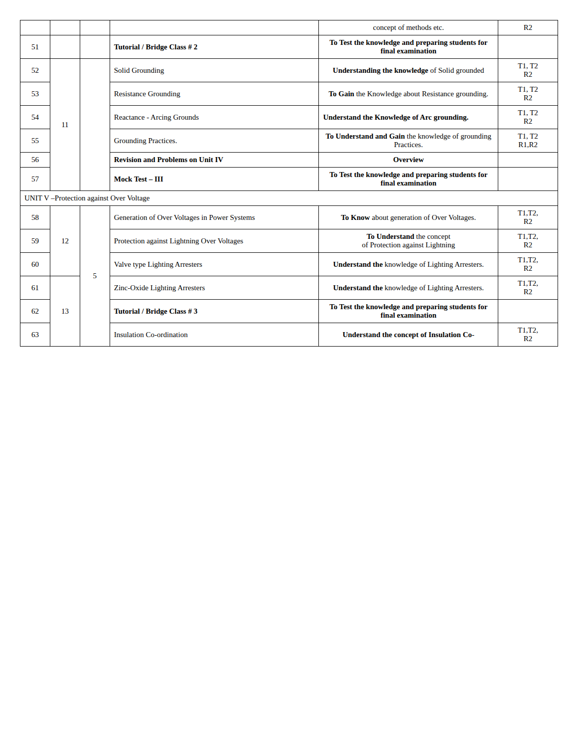| | | | | concept of methods etc. | R2 |
| 51 | | | Tutorial / Bridge Class # 2 | To Test the knowledge and preparing students for final examination | |
| 52 | 11 | | Solid Grounding | Understanding the knowledge of Solid grounded | T1, T2 R2 |
| 53 | Resistance Grounding | To Gain the Knowledge about Resistance grounding. | T1, T2 R2 |
| 54 | Reactance - Arcing Grounds | Understand the Knowledge of Arc grounding. | T1, T2 R2 |
| 55 | Grounding Practices. | To Understand and Gain the knowledge of grounding Practices. | T1, T2 R1,R2 |
| 56 | Revision and Problems on Unit IV | Overview | |
| 57 | Mock Test – III | To Test the knowledge and preparing students for final examination | |
| UNIT V –Protection against Over Voltage |
| 58 | 12 | 5 | Generation of Over Voltages in Power Systems | To Know about generation of Over Voltages. | T1,T2, R2 |
| 59 | Protection against Lightning Over Voltages | To Understand the concept of Protection against Lightning | T1,T2, R2 |
| 60 | Valve type Lighting Arresters | Understand the knowledge of Lighting Arresters. | T1,T2, R2 |
| 61 | 13 | Zinc-Oxide Lighting Arresters | Understand the knowledge of Lighting Arresters. | T1,T2, R2 |
| 62 | Tutorial / Bridge Class # 3 | To Test the knowledge and preparing students for final examination | |
| 63 | Insulation Co-ordination | Understand the concept of Insulation Co- | T1,T2, R2 |